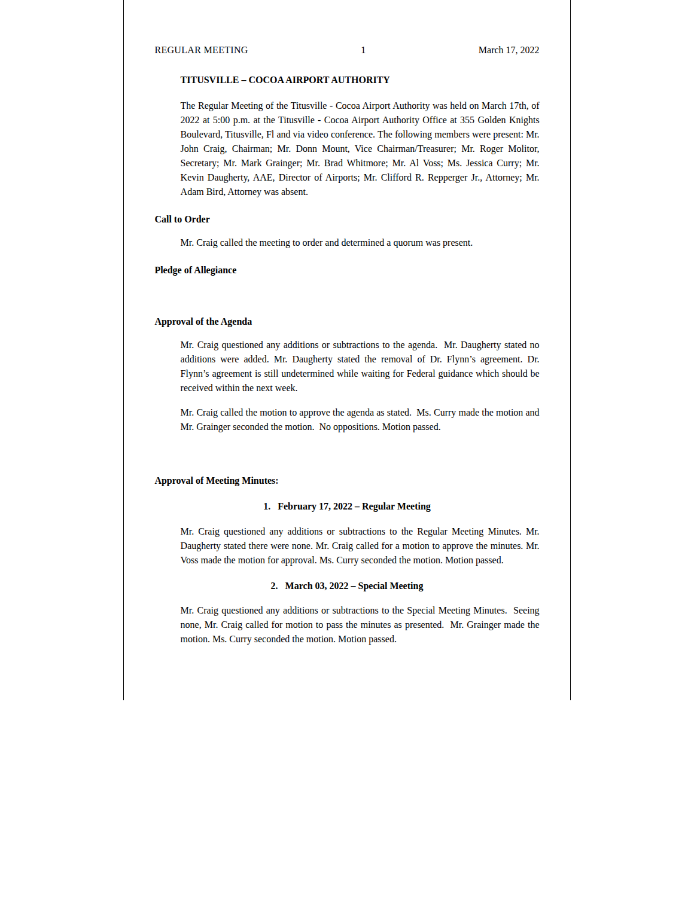REGULAR MEETING
1
March 17, 2022
TITUSVILLE – COCOA AIRPORT AUTHORITY
The Regular Meeting of the Titusville - Cocoa Airport Authority was held on March 17th, of 2022 at 5:00 p.m. at the Titusville - Cocoa Airport Authority Office at 355 Golden Knights Boulevard, Titusville, Fl and via video conference. The following members were present: Mr. John Craig, Chairman; Mr. Donn Mount, Vice Chairman/Treasurer; Mr. Roger Molitor, Secretary; Mr. Mark Grainger; Mr. Brad Whitmore; Mr. Al Voss; Ms. Jessica Curry; Mr. Kevin Daugherty, AAE, Director of Airports; Mr. Clifford R. Repperger Jr., Attorney; Mr. Adam Bird, Attorney was absent.
Call to Order
Mr. Craig called the meeting to order and determined a quorum was present.
Pledge of Allegiance
Approval of the Agenda
Mr. Craig questioned any additions or subtractions to the agenda. Mr. Daugherty stated no additions were added. Mr. Daugherty stated the removal of Dr. Flynn’s agreement. Dr. Flynn’s agreement is still undetermined while waiting for Federal guidance which should be received within the next week.
Mr. Craig called the motion to approve the agenda as stated. Ms. Curry made the motion and Mr. Grainger seconded the motion. No oppositions. Motion passed.
Approval of Meeting Minutes:
1. February 17, 2022 – Regular Meeting
Mr. Craig questioned any additions or subtractions to the Regular Meeting Minutes. Mr. Daugherty stated there were none. Mr. Craig called for a motion to approve the minutes. Mr. Voss made the motion for approval. Ms. Curry seconded the motion. Motion passed.
2. March 03, 2022 – Special Meeting
Mr. Craig questioned any additions or subtractions to the Special Meeting Minutes. Seeing none, Mr. Craig called for motion to pass the minutes as presented. Mr. Grainger made the motion. Ms. Curry seconded the motion. Motion passed.